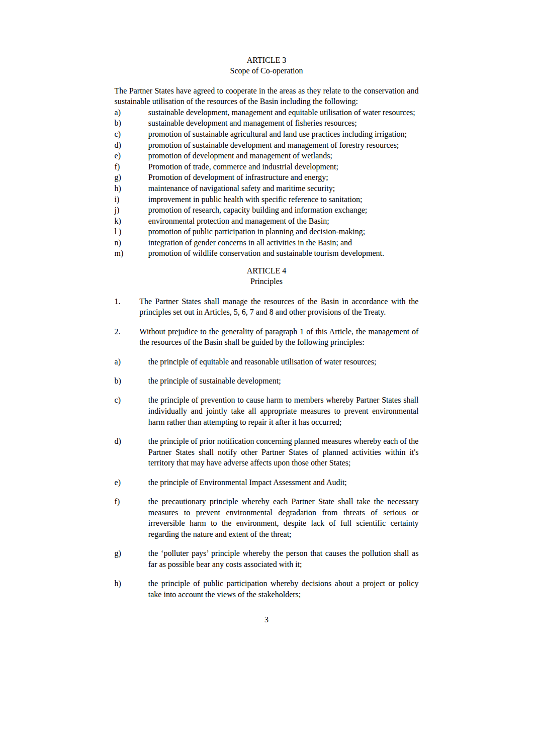ARTICLE 3 Scope of Co-operation
The Partner States have agreed to cooperate in the areas as they relate to the conservation and sustainable utilisation of the resources of the Basin including the following:
a)
sustainable development, management and equitable utilisation of water resources;
b)
sustainable development and management of fisheries resources;
c)
promotion of sustainable agricultural and land use practices including irrigation;
d)
promotion of sustainable development and management of forestry resources;
e)
promotion of development and management of wetlands;
f)
Promotion of trade, commerce and industrial development;
g)
Promotion of development of infrastructure and energy;
h)
maintenance of navigational safety and maritime security;
i)
improvement in public health with specific reference to sanitation;
j)
promotion of research, capacity building and information exchange;
k)
environmental protection and management of the Basin;
l )
promotion of public participation in planning and decision-making;
n)
integration of gender concerns in all activities in the Basin; and
m)
promotion of wildlife conservation and sustainable tourism development.
ARTICLE 4 Principles
1.
The Partner States shall manage the resources of the Basin in accordance with the principles set out in Articles, 5, 6, 7 and 8 and other provisions of the Treaty.
2.
Without prejudice to the generality of paragraph 1 of this Article, the management of the resources of the Basin shall be guided by the following principles:
a)
the principle of equitable and reasonable utilisation of water resources;
b)
the principle of sustainable development;
c)
the principle of prevention to cause harm to members whereby Partner States shall individually and jointly take all appropriate measures to prevent environmental harm rather than attempting to repair it after it has occurred;
d)
the principle of prior notification concerning planned measures whereby each of the Partner States shall notify other Partner States of planned activities within it's territory that may have adverse affects upon those other States;
e)
the principle of Environmental Impact Assessment and Audit;
f)
the precautionary principle whereby each Partner State shall take the necessary measures to prevent environmental degradation from threats of serious or irreversible harm to the environment, despite lack of full scientific certainty regarding the nature and extent of the threat;
g)
the ‘polluter pays’ principle whereby the person that causes the pollution shall as far as possible bear any costs associated with it;
h)
the principle of public participation whereby decisions about a project or policy take into account the views of the stakeholders;
3